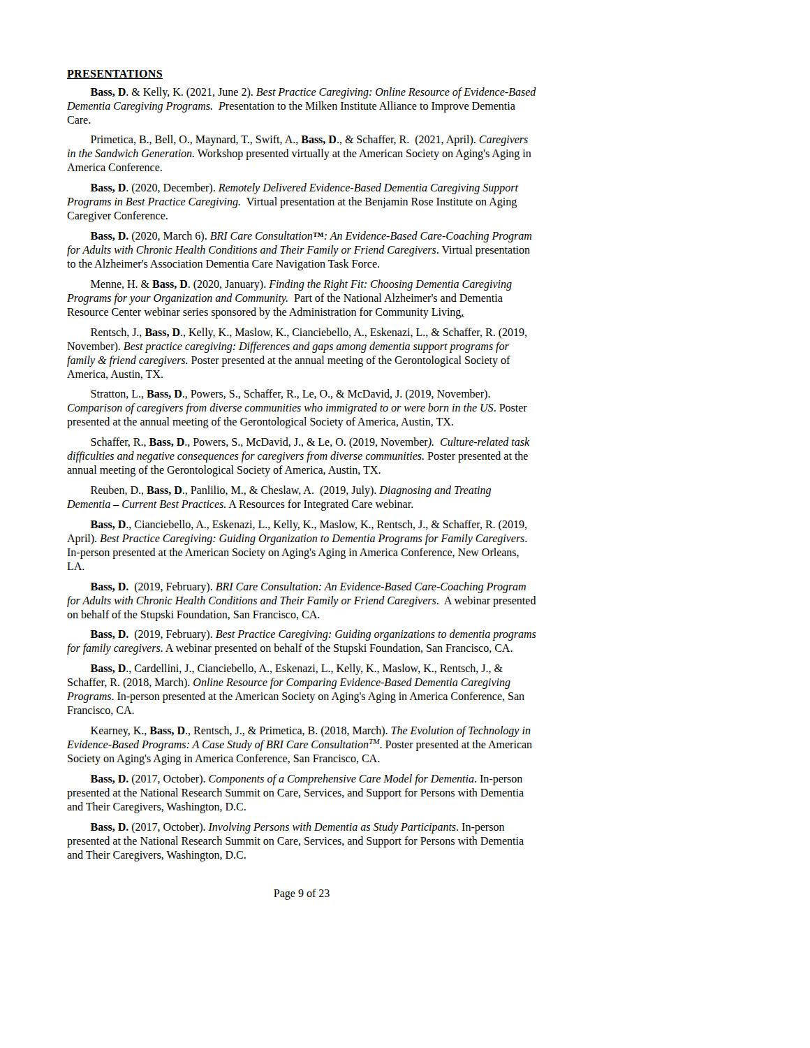PRESENTATIONS
Bass, D. & Kelly, K. (2021, June 2). Best Practice Caregiving: Online Resource of Evidence-Based Dementia Caregiving Programs. Presentation to the Milken Institute Alliance to Improve Dementia Care.
Primetica, B., Bell, O., Maynard, T., Swift, A., Bass, D., & Schaffer, R. (2021, April). Caregivers in the Sandwich Generation. Workshop presented virtually at the American Society on Aging's Aging in America Conference.
Bass, D. (2020, December). Remotely Delivered Evidence-Based Dementia Caregiving Support Programs in Best Practice Caregiving. Virtual presentation at the Benjamin Rose Institute on Aging Caregiver Conference.
Bass, D. (2020, March 6). BRI Care Consultation™: An Evidence-Based Care-Coaching Program for Adults with Chronic Health Conditions and Their Family or Friend Caregivers. Virtual presentation to the Alzheimer's Association Dementia Care Navigation Task Force.
Menne, H. & Bass, D. (2020, January). Finding the Right Fit: Choosing Dementia Caregiving Programs for your Organization and Community. Part of the National Alzheimer's and Dementia Resource Center webinar series sponsored by the Administration for Community Living.
Rentsch, J., Bass, D., Kelly, K., Maslow, K., Cianciebello, A., Eskenazi, L., & Schaffer, R. (2019, November). Best practice caregiving: Differences and gaps among dementia support programs for family & friend caregivers. Poster presented at the annual meeting of the Gerontological Society of America, Austin, TX.
Stratton, L., Bass, D., Powers, S., Schaffer, R., Le, O., & McDavid, J. (2019, November). Comparison of caregivers from diverse communities who immigrated to or were born in the US. Poster presented at the annual meeting of the Gerontological Society of America, Austin, TX.
Schaffer, R., Bass, D., Powers, S., McDavid, J., & Le, O. (2019, November). Culture-related task difficulties and negative consequences for caregivers from diverse communities. Poster presented at the annual meeting of the Gerontological Society of America, Austin, TX.
Reuben, D., Bass, D., Panlilio, M., & Cheslaw, A. (2019, July). Diagnosing and Treating Dementia – Current Best Practices. A Resources for Integrated Care webinar.
Bass, D., Cianciebello, A., Eskenazi, L., Kelly, K., Maslow, K., Rentsch, J., & Schaffer, R. (2019, April). Best Practice Caregiving: Guiding Organization to Dementia Programs for Family Caregivers. In-person presented at the American Society on Aging's Aging in America Conference, New Orleans, LA.
Bass, D. (2019, February). BRI Care Consultation: An Evidence-Based Care-Coaching Program for Adults with Chronic Health Conditions and Their Family or Friend Caregivers. A webinar presented on behalf of the Stupski Foundation, San Francisco, CA.
Bass, D. (2019, February). Best Practice Caregiving: Guiding organizations to dementia programs for family caregivers. A webinar presented on behalf of the Stupski Foundation, San Francisco, CA.
Bass, D., Cardellini, J., Cianciebello, A., Eskenazi, L., Kelly, K., Maslow, K., Rentsch, J., & Schaffer, R. (2018, March). Online Resource for Comparing Evidence-Based Dementia Caregiving Programs. In-person presented at the American Society on Aging's Aging in America Conference, San Francisco, CA.
Kearney, K., Bass, D., Rentsch, J., & Primetica, B. (2018, March). The Evolution of Technology in Evidence-Based Programs: A Case Study of BRI Care ConsultationTM. Poster presented at the American Society on Aging's Aging in America Conference, San Francisco, CA.
Bass, D. (2017, October). Components of a Comprehensive Care Model for Dementia. In-person presented at the National Research Summit on Care, Services, and Support for Persons with Dementia and Their Caregivers, Washington, D.C.
Bass, D. (2017, October). Involving Persons with Dementia as Study Participants. In-person presented at the National Research Summit on Care, Services, and Support for Persons with Dementia and Their Caregivers, Washington, D.C.
Page 9 of 23